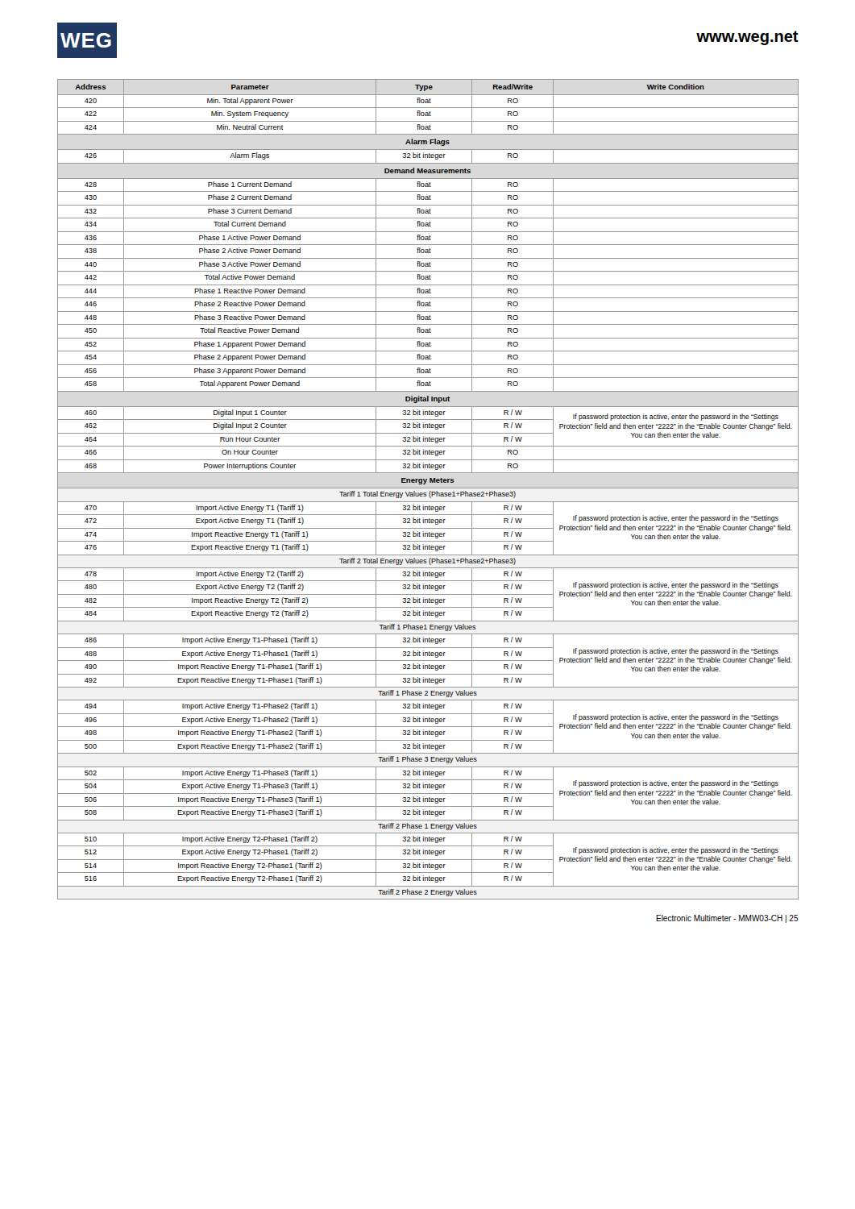WEG
www.weg.net
| Address | Parameter | Type | Read/Write | Write Condition |
| --- | --- | --- | --- | --- |
| 420 | Min. Total Apparent Power | float | RO | |
| 422 | Min. System Frequency | float | RO | |
| 424 | Min. Neutral Current | float | RO | |
| Alarm Flags |
| 426 | Alarm Flags | 32 bit integer | RO | |
| Demand Measurements |
| 428 | Phase 1 Current Demand | float | RO | |
| 430 | Phase 2 Current Demand | float | RO | |
| 432 | Phase 3 Current Demand | float | RO | |
| 434 | Total Current Demand | float | RO | |
| 436 | Phase 1 Active Power Demand | float | RO | |
| 438 | Phase 2 Active Power Demand | float | RO | |
| 440 | Phase 3 Active Power Demand | float | RO | |
| 442 | Total Active Power Demand | float | RO | |
| 444 | Phase 1 Reactive Power Demand | float | RO | |
| 446 | Phase 2 Reactive Power Demand | float | RO | |
| 448 | Phase 3 Reactive Power Demand | float | RO | |
| 450 | Total Reactive Power Demand | float | RO | |
| 452 | Phase 1 Apparent Power Demand | float | RO | |
| 454 | Phase 2 Apparent Power Demand | float | RO | |
| 456 | Phase 3 Apparent Power Demand | float | RO | |
| 458 | Total Apparent Power Demand | float | RO | |
| Digital Input |
| 460 | Digital Input 1 Counter | 32 bit integer | R / W | If password protection is active, enter the password in the “Settings Protection” field and then enter “2222” in the “Enable Counter Change” field. You can then enter the value. |
| 462 | Digital Input 2 Counter | 32 bit integer | R / W |
| 464 | Run Hour Counter | 32 bit integer | R / W |
| 466 | On Hour Counter | 32 bit integer | RO | |
| 468 | Power Interruptions Counter | 32 bit integer | RO | |
| Energy Meters |
| Tariff 1 Total Energy Values (Phase1+Phase2+Phase3) |
| 470 | Import Active Energy T1 (Tariff 1) | 32 bit integer | R / W | If password protection is active, enter the password in the “Settings Protection” field and then enter “2222” in the “Enable Counter Change” field. You can then enter the value. |
| 472 | Export Active Energy T1 (Tariff 1) | 32 bit integer | R / W |
| 474 | Import Reactive Energy T1 (Tariff 1) | 32 bit integer | R / W |
| 476 | Export Reactive Energy T1 (Tariff 1) | 32 bit integer | R / W |
| Tariff 2 Total Energy Values (Phase1+Phase2+Phase3) |
| 478 | Import Active Energy T2 (Tariff 2) | 32 bit integer | R / W | If password protection is active, enter the password in the “Settings Protection” field and then enter “2222” in the “Enable Counter Change” field. You can then enter the value. |
| 480 | Export Active Energy T2 (Tariff 2) | 32 bit integer | R / W |
| 482 | Import Reactive Energy T2 (Tariff 2) | 32 bit integer | R / W |
| 484 | Export Reactive Energy T2 (Tariff 2) | 32 bit integer | R / W |
| Tariff 1 Phase1 Energy Values |
| 486 | Import Active Energy T1-Phase1 (Tariff 1) | 32 bit integer | R / W | If password protection is active, enter the password in the “Settings Protection” field and then enter “2222” in the “Enable Counter Change” field. You can then enter the value. |
| 488 | Export Active Energy T1-Phase1 (Tariff 1) | 32 bit integer | R / W |
| 490 | Import Reactive Energy T1-Phase1 (Tariff 1) | 32 bit integer | R / W |
| 492 | Export Reactive Energy T1-Phase1 (Tariff 1) | 32 bit integer | R / W |
| Tariff 1 Phase 2 Energy Values |
| 494 | Import Active Energy T1-Phase2 (Tariff 1) | 32 bit integer | R / W | If password protection is active, enter the password in the “Settings Protection” field and then enter “2222” in the “Enable Counter Change” field. You can then enter the value. |
| 496 | Export Active Energy T1-Phase2 (Tariff 1) | 32 bit integer | R / W |
| 498 | Import Reactive Energy T1-Phase2 (Tariff 1) | 32 bit integer | R / W |
| 500 | Export Reactive Energy T1-Phase2 (Tariff 1) | 32 bit integer | R / W |
| Tariff 1 Phase 3 Energy Values |
| 502 | Import Active Energy T1-Phase3 (Tariff 1) | 32 bit integer | R / W | If password protection is active, enter the password in the “Settings Protection” field and then enter “2222” in the “Enable Counter Change” field. You can then enter the value. |
| 504 | Export Active Energy T1-Phase3 (Tariff 1) | 32 bit integer | R / W |
| 506 | Import Reactive Energy T1-Phase3 (Tariff 1) | 32 bit integer | R / W |
| 508 | Export Reactive Energy T1-Phase3 (Tariff 1) | 32 bit integer | R / W |
| Tariff 2 Phase 1 Energy Values |
| 510 | Import Active Energy T2-Phase1 (Tariff 2) | 32 bit integer | R / W | If password protection is active, enter the password in the “Settings Protection” field and then enter “2222” in the “Enable Counter Change” field. You can then enter the value. |
| 512 | Export Active Energy T2-Phase1 (Tariff 2) | 32 bit integer | R / W |
| 514 | Import Reactive Energy T2-Phase1 (Tariff 2) | 32 bit integer | R / W |
| 516 | Export Reactive Energy T2-Phase1 (Tariff 2) | 32 bit integer | R / W |
| Tariff 2 Phase 2 Energy Values |
Electronic Multimeter - MMW03-CH | 25